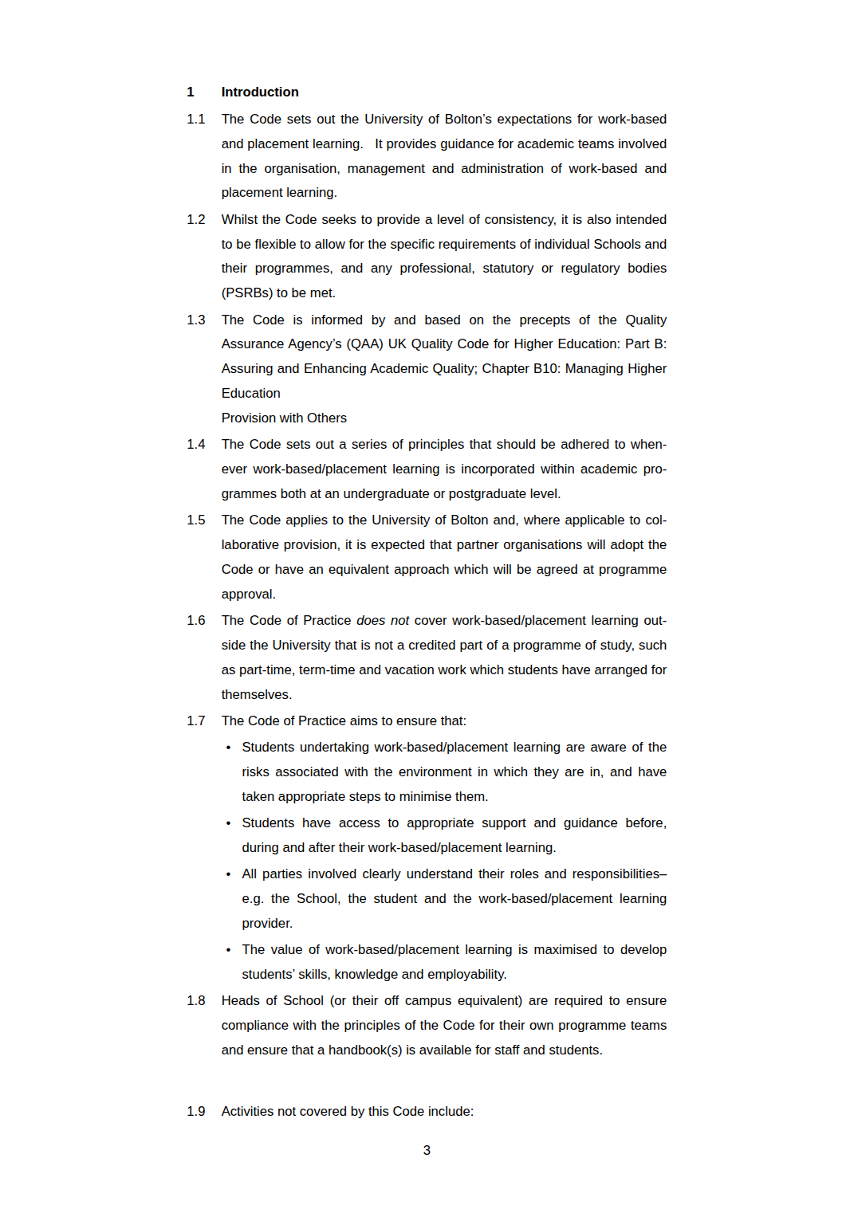1
Introduction
1.1
The Code sets out the University of Bolton’s expectations for work-based and placement learning. It provides guidance for academic teams involved in the organisation, management and administration of work-based and placement learning.
1.2
Whilst the Code seeks to provide a level of consistency, it is also intended to be flexible to allow for the specific requirements of individual Schools and their programmes, and any professional, statutory or regulatory bodies (PSRBs) to be met.
1.3
The Code is informed by and based on the precepts of the Quality Assurance Agency’s (QAA) UK Quality Code for Higher Education: Part B: Assuring and Enhancing Academic Quality; Chapter B10: Managing Higher Education
Provision with Others
1.4
The Code sets out a series of principles that should be adhered to whenever work-based/placement learning is incorporated within academic programmes both at an undergraduate or postgraduate level.
1.5
The Code applies to the University of Bolton and, where applicable to collaborative provision, it is expected that partner organisations will adopt the Code or have an equivalent approach which will be agreed at programme approval.
1.6
The Code of Practice does not cover work-based/placement learning outside the University that is not a credited part of a programme of study, such as part-time, term-time and vacation work which students have arranged for themselves.
1.7
The Code of Practice aims to ensure that:
Students undertaking work-based/placement learning are aware of the risks associated with the environment in which they are in, and have taken appropriate steps to minimise them.
Students have access to appropriate support and guidance before, during and after their work-based/placement learning.
All parties involved clearly understand their roles and responsibilities– e.g. the School, the student and the work-based/placement learning provider.
The value of work-based/placement learning is maximised to develop students’ skills, knowledge and employability.
1.8
Heads of School (or their off campus equivalent) are required to ensure compliance with the principles of the Code for their own programme teams and ensure that a handbook(s) is available for staff and students.
1.9
Activities not covered by this Code include:
3